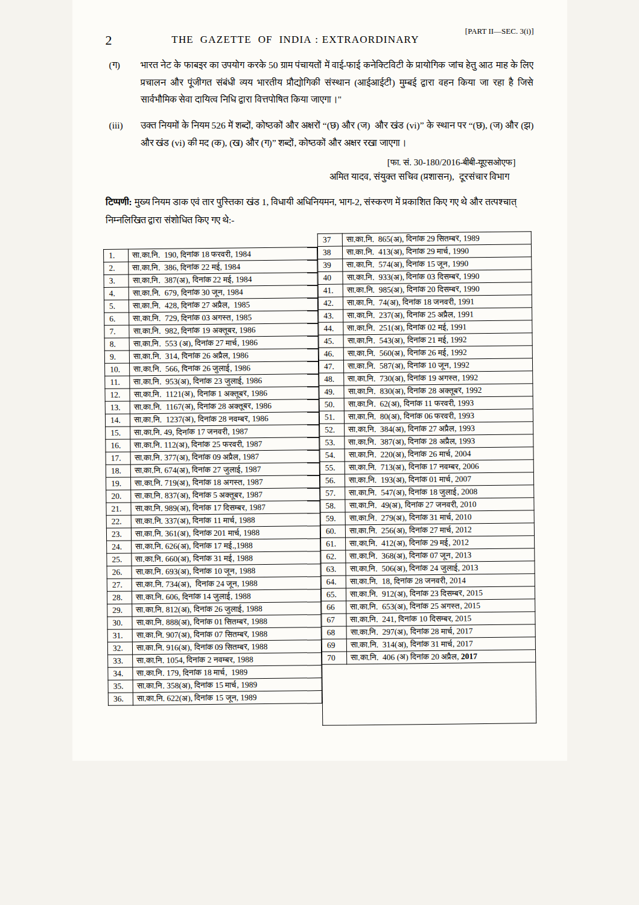2
THE GAZETTE OF INDIA : EXTRAORDINARY
[PART II—SEC. 3(i)]
(ग)
भारत नेट के फाबइर का उपयोग करके 50 ग्राम पंचायतों में वाई-फाई कनेक्टिविटी के प्रायोगिक जांच हेतु आठ माह के लिए प्रचालन और पूंजीगत संबंधी व्यय भारतीय प्रौद्योगिकी संस्थान (आईआईटी) मुम्बई द्वारा वहन किया जा रहा है जिसे सार्वभौमिक सेवा दायित्व निधि द्वारा वित्तपोषित किया जाएगा।"
(iii)
उक्त नियमों के नियम 526 में शब्दों, कोष्ठकों और अक्षरों “(छ) और (ज) और खंड (vi)” के स्थान पर “(छ), (ज) और (झ) और खंड (vi) की मद (क), (ख) और (ग)” शब्दों, कोष्ठकों और अक्षर रखा जाएगा।
[फा. सं. 30-180/2016-बीबी-यूएसओएफ]
अमित यादव, संयुक्त सचिव (प्रशासन), दूरसंचार विभाग
टिप्पणी: मुख्य नियम डाक एवं तार पुस्तिका खंड 1, विधायी अधिनियमन, भाग-2, संस्करण में प्रकाशित किए गए थे और तत्पश्चात् निम्नलिखित द्वारा संशोधित किए गए थे:-
| 1. | सा.का.नि. 190, दिनांक 18 फरवरी, 1984 |
| 2. | सा.का.नि. 386, दिनांक 22 मई, 1984 |
| 3. | सा.का.नि. 387(अ), दिनांक 22 मई, 1984 |
| 4. | सा.का.नि. 679, दिनांक 30 जून, 1984 |
| 5. | सा.का.नि. 428, दिनांक 27 अप्रैल, 1985 |
| 6. | सा.का.नि. 729, दिनांक 03 अगस्त, 1985 |
| 7. | सा.का.नि. 982, दिनांक 19 अक्तूबर, 1986 |
| 8. | सा.का.नि. 553 (अ), दिनांक 27 मार्च, 1986 |
| 9. | सा.का.नि. 314, दिनांक 26 अप्रैल, 1986 |
| 10. | सा.का.नि. 566, दिनांक 26 जुलाई, 1986 |
| 11. | सा.का.नि. 953(अ), दिनांक 23 जुलाई, 1986 |
| 12. | सा.का.नि. 1121(अ), दिनांक 1 अक्तूबर, 1986 |
| 13. | सा.का.नि. 1167(अ), दिनांक 28 अक्तूबर, 1986 |
| 14. | सा.का.नि. 1237(अ), दिनांक 28 नवम्बर, 1986 |
| 15. | सा.का.नि. 49, दिनांक 17 जनवरी, 1987 |
| 16. | सा.का.नि. 112(अ), दिनांक 25 फरवरी, 1987 |
| 17. | सा.का.नि. 377(अ), दिनांक 09 अप्रैल, 1987 |
| 18. | सा.का.नि. 674(अ), दिनांक 27 जुलाई, 1987 |
| 19. | सा.का.नि. 719(अ), दिनांक 18 अगस्त, 1987 |
| 20. | सा.का.नि. 837(अ), दिनांक 5 अक्तूबर, 1987 |
| 21. | सा.का.नि. 989(अ), दिनांक 17 दिसम्बर, 1987 |
| 22. | सा.का.नि. 337(अ), दिनांक 11 मार्च, 1988 |
| 23. | सा.का.नि. 361(अ), दिनांक 201 मार्च, 1988 |
| 24. | सा.का.नि. 626(अ), दिनांक 17 मई.,1988 |
| 25. | सा.का.नि. 660(अ), दिनांक 31 मई, 1988 |
| 26. | सा.का.नि. 693(अ), दिनांक 10 जून, 1988 |
| 27. | सा.का.नि. 734(अ), दिनांक 24 जून, 1988 |
| 28. | सा.का.नि. 606, दिनांक 14 जुलाई, 1988 |
| 29. | सा.का.नि. 812(अ), दिनांक 26 जुलाई, 1988 |
| 30. | सा.का.नि. 888(अ), दिनांक 01 सितम्बर, 1988 |
| 31. | सा.का.नि. 907(अ), दिनांक 07 सितम्बर, 1988 |
| 32. | सा.का.नि. 916(अ), दिनांक 09 सितम्बर, 1988 |
| 33. | सा.का.नि. 1054, दिनांक 2 नवम्बर, 1988 |
| 34. | सा.का.नि. 179, दिनांक 18 मार्च, 1989 |
| 35. | सा.का.नि. 358(अ), दिनांक 15 मार्च, 1989 |
| 36. | सा.का.नि. 622(अ), दिनांक 15 जून, 1989 |
| 37 | सा.का.नि. 865(अ), दिनांक 29 सितम्बर, 1989 |
| 38 | सा.का.नि. 413(अ), दिनांक 29 मार्च, 1990 |
| 39 | सा.का.नि. 574(अ), दिनांक 15 जून, 1990 |
| 40 | सा.का.नि. 933(अ), दिनांक 03 दिसम्बर, 1990 |
| 41. | सा.का.नि. 985(अ), दिनांक 20 दिसम्बर, 1990 |
| 42. | सा.का.नि. 74(अ), दिनांक 18 जनवरी, 1991 |
| 43. | सा.का.नि. 237(अ), दिनांक 25 अप्रैल, 1991 |
| 44. | सा.का.नि. 251(अ), दिनांक 02 मई, 1991 |
| 45. | सा.का.नि. 543(अ), दिनांक 21 मई, 1992 |
| 46. | सा.का.नि. 560(अ), दिनांक 26 मई, 1992 |
| 47. | सा.का.नि. 587(अ), दिनांक 10 जून, 1992 |
| 48. | सा.का.नि. 730(अ), दिनांक 19 अगस्त, 1992 |
| 49. | सा.का.नि. 830(अ), दिनांक 28 अक्तूबर, 1992 |
| 50. | सा.का.नि. 62(अ), दिनांक 11 फरवरी, 1993 |
| 51. | सा.का.नि. 80(अ), दिनांक 06 फरवरी, 1993 |
| 52. | सा.का.नि. 384(अ), दिनांक 27 अप्रैल, 1993 |
| 53. | सा.का.नि. 387(अ), दिनांक 28 अप्रैल, 1993 |
| 54. | सा.का.नि. 220(अ), दिनांक 26 मार्च, 2004 |
| 55. | सा.का.नि. 713(अ), दिनांक 17 नवम्बर, 2006 |
| 56. | सा.का.नि. 193(अ), दिनांक 01 मार्च, 2007 |
| 57. | सा.का.नि. 547(अ), दिनांक 18 जुलाई, 2008 |
| 58. | सा.का.नि. 49(अ), दिनांक 27 जनवरी, 2010 |
| 59. | सा.का.नि. 279(अ), दिनांक 31 मार्च, 2010 |
| 60. | सा.का.नि. 256(अ), दिनांक 27 मार्च, 2012 |
| 61. | सा.का.नि. 412(अ), दिनांक 29 मई, 2012 |
| 62. | सा.का.नि. 368(अ), दिनांक 07 जून, 2013 |
| 63. | सा.का.नि. 506(अ), दिनांक 24 जुलाई, 2013 |
| 64. | सा.का.नि. 18, दिनांक 28 जनवरी, 2014 |
| 65. | सा.का.नि. 912(अ), दिनांक 23 दिसम्बर, 2015 |
| 66 | सा.का.नि. 653(अ), दिनांक 25 अगस्त, 2015 |
| 67 | सा.का.नि. 241, दिनांक 10 दिसम्बर, 2015 |
| 68 | सा.का.नि. 297(अ), दिनांक 28 मार्च, 2017 |
| 69 | सा.का.नि. 314(अ), दिनांक 31 मार्च, 2017 |
| 70 | सा.का.नि. 406 (अ) दिनांक 20 अप्रैल, 2017 |